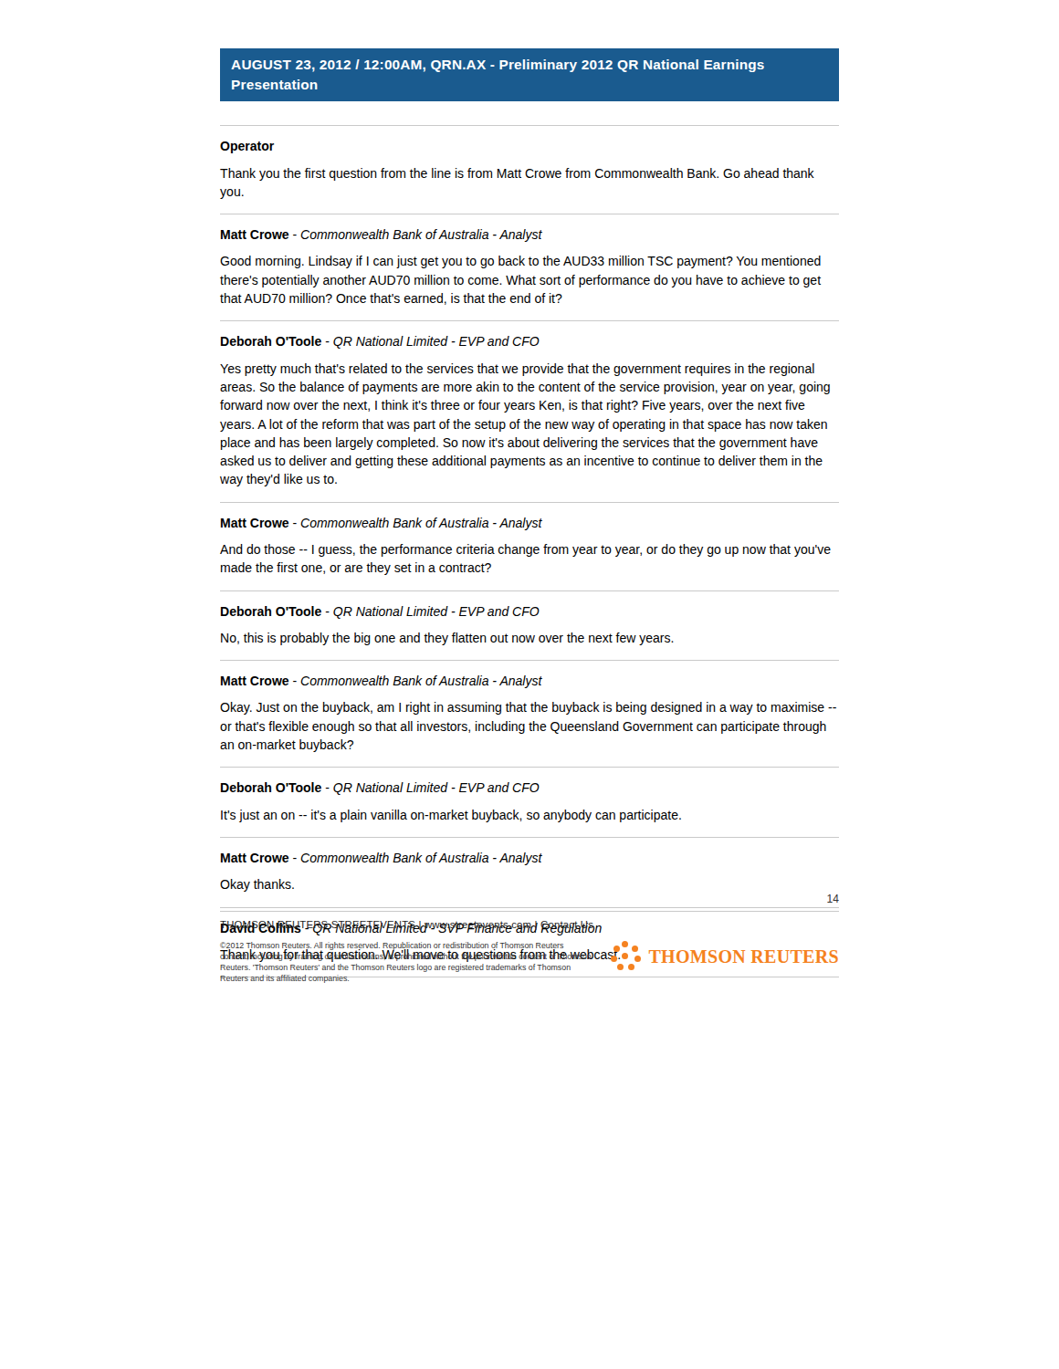AUGUST 23, 2012 / 12:00AM, QRN.AX - Preliminary 2012 QR National Earnings Presentation
Operator
Thank you the first question from the line is from Matt Crowe from Commonwealth Bank. Go ahead thank you.
Matt Crowe - Commonwealth Bank of Australia - Analyst
Good morning. Lindsay if I can just get you to go back to the AUD33 million TSC payment? You mentioned there's potentially another AUD70 million to come. What sort of performance do you have to achieve to get that AUD70 million? Once that's earned, is that the end of it?
Deborah O'Toole - QR National Limited - EVP and CFO
Yes pretty much that's related to the services that we provide that the government requires in the regional areas. So the balance of payments are more akin to the content of the service provision, year on year, going forward now over the next, I think it's three or four years Ken, is that right? Five years, over the next five years. A lot of the reform that was part of the setup of the new way of operating in that space has now taken place and has been largely completed. So now it's about delivering the services that the government have asked us to deliver and getting these additional payments as an incentive to continue to deliver them in the way they'd like us to.
Matt Crowe - Commonwealth Bank of Australia - Analyst
And do those -- I guess, the performance criteria change from year to year, or do they go up now that you've made the first one, or are they set in a contract?
Deborah O'Toole - QR National Limited - EVP and CFO
No, this is probably the big one and they flatten out now over the next few years.
Matt Crowe - Commonwealth Bank of Australia - Analyst
Okay. Just on the buyback, am I right in assuming that the buyback is being designed in a way to maximise -- or that's flexible enough so that all investors, including the Queensland Government can participate through an on-market buyback?
Deborah O'Toole - QR National Limited - EVP and CFO
It's just an on -- it's a plain vanilla on-market buyback, so anybody can participate.
Matt Crowe - Commonwealth Bank of Australia - Analyst
Okay thanks.
David Collins - QR National Limited - SVP Finance and Regulation
Thank you for that question. We'll move to questions from the webcast.
14
THOMSON REUTERS STREETEVENTS | www.streetevents.com | Contact Us
©2012 Thomson Reuters. All rights reserved. Republication or redistribution of Thomson Reuters content, including by framing or similar means, is prohibited without the prior written consent of Thomson Reuters. 'Thomson Reuters' and the Thomson Reuters logo are registered trademarks of Thomson Reuters and its affiliated companies.
THOMSON REUTERS